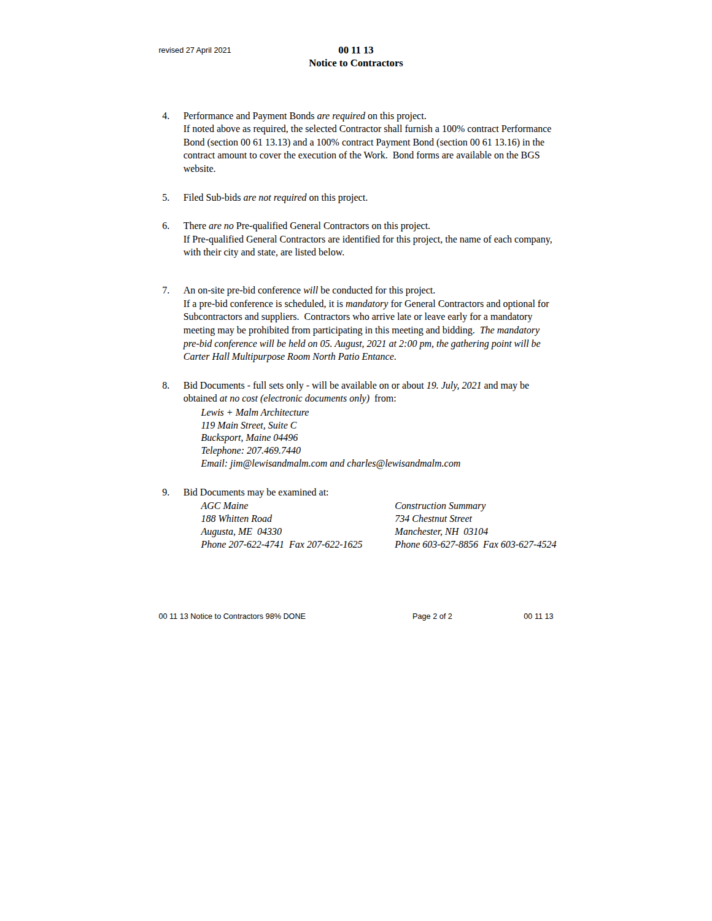revised 27 April 2021
00 11 13
Notice to Contractors
4. Performance and Payment Bonds are required on this project.
If noted above as required, the selected Contractor shall furnish a 100% contract Performance Bond (section 00 61 13.13) and a 100% contract Payment Bond (section 00 61 13.16) in the contract amount to cover the execution of the Work. Bond forms are available on the BGS website.
5. Filed Sub-bids are not required on this project.
6. There are no Pre-qualified General Contractors on this project.
If Pre-qualified General Contractors are identified for this project, the name of each company, with their city and state, are listed below.
7. An on-site pre-bid conference will be conducted for this project.
If a pre-bid conference is scheduled, it is mandatory for General Contractors and optional for Subcontractors and suppliers. Contractors who arrive late or leave early for a mandatory meeting may be prohibited from participating in this meeting and bidding. The mandatory pre-bid conference will be held on 05. August, 2021 at 2:00 pm, the gathering point will be Carter Hall Multipurpose Room North Patio Entance.
8. Bid Documents - full sets only - will be available on or about 19. July, 2021 and may be obtained at no cost (electronic documents only) from:
Lewis + Malm Architecture
119 Main Street, Suite C
Bucksport, Maine 04496
Telephone: 207.469.7440
Email: jim@lewisandmalm.com and charles@lewisandmalm.com
9. Bid Documents may be examined at:
| AGC Maine | Construction Summary |
| 188 Whitten Road | 734 Chestnut Street |
| Augusta, ME 04330 | Manchester, NH 03104 |
| Phone 207-622-4741 Fax 207-622-1625 | Phone 603-627-8856 Fax 603-627-4524 |
00 11 13 Notice to Contractors 98% DONE
Page 2 of 2
00 11 13